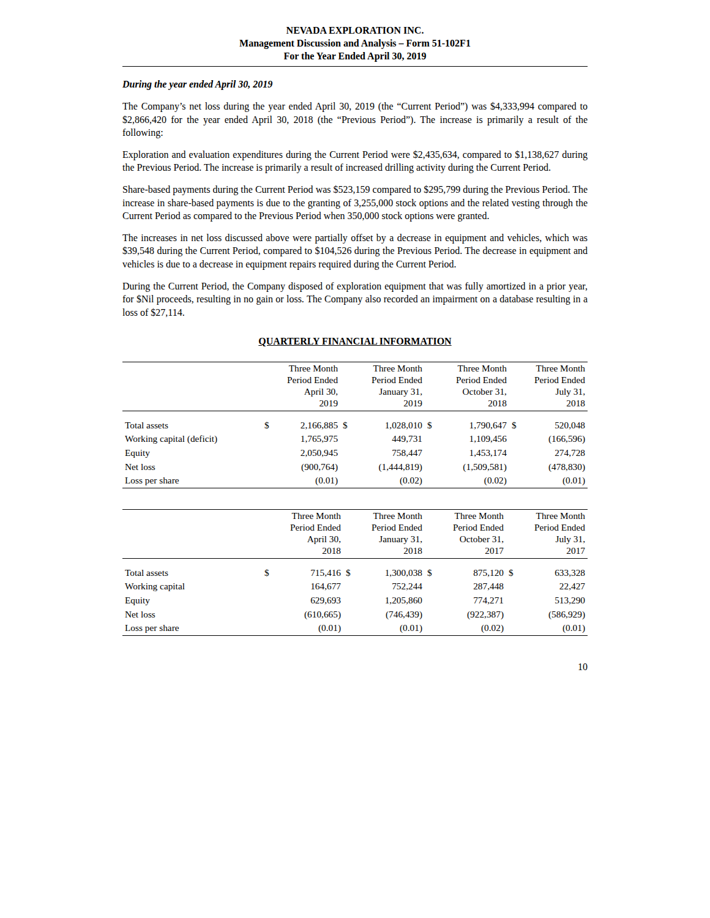NEVADA EXPLORATION INC.
Management Discussion and Analysis – Form 51-102F1
For the Year Ended April 30, 2019
During the year ended April 30, 2019
The Company’s net loss during the year ended April 30, 2019 (the “Current Period”) was $4,333,994 compared to $2,866,420 for the year ended April 30, 2018 (the “Previous Period”). The increase is primarily a result of the following:
Exploration and evaluation expenditures during the Current Period were $2,435,634, compared to $1,138,627 during the Previous Period. The increase is primarily a result of increased drilling activity during the Current Period.
Share-based payments during the Current Period was $523,159 compared to $295,799 during the Previous Period. The increase in share-based payments is due to the granting of 3,255,000 stock options and the related vesting through the Current Period as compared to the Previous Period when 350,000 stock options were granted.
The increases in net loss discussed above were partially offset by a decrease in equipment and vehicles, which was $39,548 during the Current Period, compared to $104,526 during the Previous Period. The decrease in equipment and vehicles is due to a decrease in equipment repairs required during the Current Period.
During the Current Period, the Company disposed of exploration equipment that was fully amortized in a prior year, for $Nil proceeds, resulting in no gain or loss. The Company also recorded an impairment on a database resulting in a loss of $27,114.
QUARTERLY FINANCIAL INFORMATION
| | Three Month Period Ended April 30, 2019 | Three Month Period Ended January 31, 2019 | Three Month Period Ended October 31, 2018 | Three Month Period Ended July 31, 2018 |
| --- | --- | --- | --- | --- |
| Total assets | $ | 2,166,885 | $ | 1,028,010 | $ | 1,790,647 | $ | 520,048 |
| Working capital (deficit) | | 1,765,975 | | 449,731 | | 1,109,456 | | (166,596) |
| Equity | | 2,050,945 | | 758,447 | | 1,453,174 | | 274,728 |
| Net loss | | (900,764) | | (1,444,819) | | (1,509,581) | | (478,830) |
| Loss per share | | (0.01) | | (0.02) | | (0.02) | | (0.01) |
| | Three Month Period Ended April 30, 2018 | Three Month Period Ended January 31, 2018 | Three Month Period Ended October 31, 2017 | Three Month Period Ended July 31, 2017 |
| --- | --- | --- | --- | --- |
| Total assets | $ | 715,416 | $ | 1,300,038 | $ | 875,120 | $ | 633,328 |
| Working capital | | 164,677 | | 752,244 | | 287,448 | | 22,427 |
| Equity | | 629,693 | | 1,205,860 | | 774,271 | | 513,290 |
| Net loss | | (610,665) | | (746,439) | | (922,387) | | (586,929) |
| Loss per share | | (0.01) | | (0.01) | | (0.02) | | (0.01) |
10